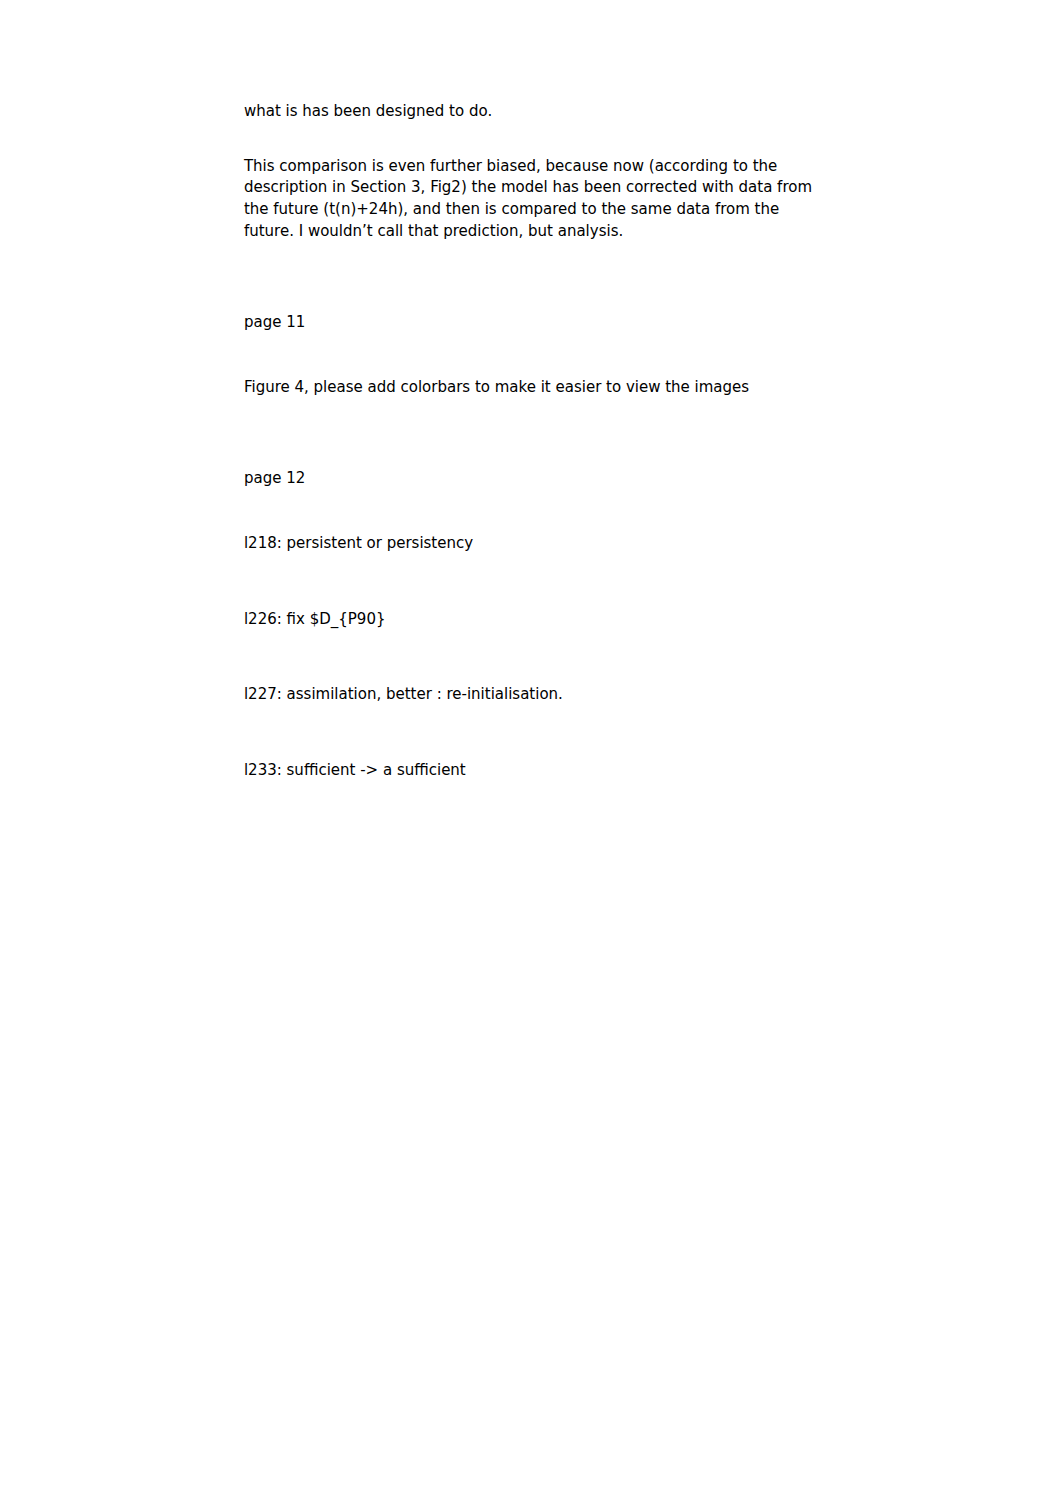what is has been designed to do.
This comparison is even further biased, because now (according to the description in Section 3, Fig2) the model has been corrected with data from the future (t(n)+24h), and then is compared to the same data from the future. I wouldn’t call that prediction, but analysis.
page 11
Figure 4, please add colorbars to make it easier to view the images
page 12
l218: persistent or persistency
l226: fix $D_{P90}
l227: assimilation, better : re-initialisation.
l233: sufficient -> a sufficient